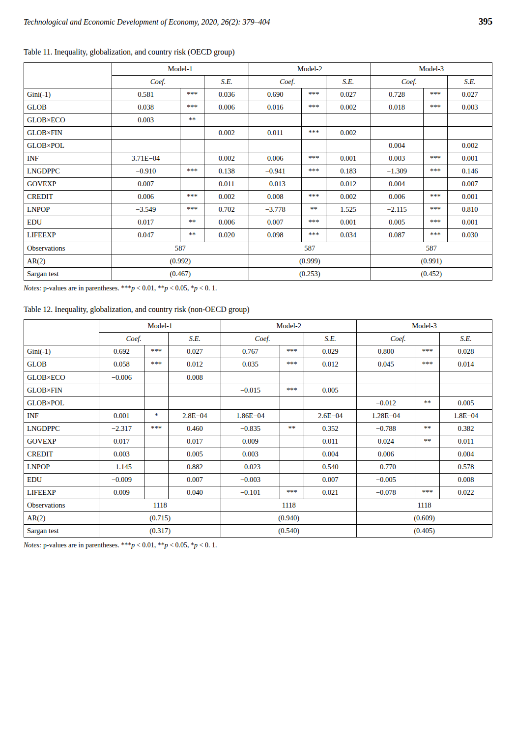Technological and Economic Development of Economy, 2020, 26(2): 379–404 395
Table 11. Inequality, globalization, and country risk (OECD group)
| | Model-1 | Model-2 | Model-3 |
| --- | --- | --- | --- |
| Coef. | S.E. | Coef. | S.E. | Coef. | S.E. |
| Gini(-1) | 0.581 | *** | 0.036 | 0.690 | *** | 0.027 | 0.728 | *** | 0.027 |
| GLOB | 0.038 | *** | 0.006 | 0.016 | *** | 0.002 | 0.018 | *** | 0.003 |
| GLOB×ECO | 0.003 | ** | | | | | | | |
| GLOB×FIN | | | 0.002 | 0.011 | *** | 0.002 | | | |
| GLOB×POL | | | | | | | 0.004 | | 0.002 |
| INF | 3.71E−04 | | 0.002 | 0.006 | *** | 0.001 | 0.003 | *** | 0.001 |
| LNGDPPC | −0.910 | *** | 0.138 | −0.941 | *** | 0.183 | −1.309 | *** | 0.146 |
| GOVEXP | 0.007 | | 0.011 | −0.013 | | 0.012 | 0.004 | | 0.007 |
| CREDIT | 0.006 | *** | 0.002 | 0.008 | *** | 0.002 | 0.006 | *** | 0.001 |
| LNPOP | −3.549 | *** | 0.702 | −3.778 | ** | 1.525 | −2.115 | *** | 0.810 |
| EDU | 0.017 | ** | 0.006 | 0.007 | *** | 0.001 | 0.005 | *** | 0.001 |
| LIFEEXP | 0.047 | ** | 0.020 | 0.098 | *** | 0.034 | 0.087 | *** | 0.030 |
| Observations | 587 | 587 | 587 |
| AR(2) | (0.992) | (0.999) | (0.991) |
| Sargan test | (0.467) | (0.253) | (0.452) |
Notes: p-values are in parentheses. ***p < 0.01, **p < 0.05, *p < 0. 1.
Table 12. Inequality, globalization, and country risk (non-OECD group)
| | Model-1 | Model-2 | Model-3 |
| --- | --- | --- | --- |
| Coef. | S.E. | Coef. | S.E. | Coef. | S.E. |
| Gini(-1) | 0.692 | *** | 0.027 | 0.767 | *** | 0.029 | 0.800 | *** | 0.028 |
| GLOB | 0.058 | *** | 0.012 | 0.035 | *** | 0.012 | 0.045 | *** | 0.014 |
| GLOB×ECO | −0.006 | | 0.008 | | | | | | |
| GLOB×FIN | | | | −0.015 | *** | 0.005 | | | |
| GLOB×POL | | | | | | | −0.012 | ** | 0.005 |
| INF | 0.001 | * | 2.8E−04 | 1.86E−04 | | 2.6E−04 | 1.28E−04 | | 1.8E−04 |
| LNGDPPC | −2.317 | *** | 0.460 | −0.835 | ** | 0.352 | −0.788 | ** | 0.382 |
| GOVEXP | 0.017 | | 0.017 | 0.009 | | 0.011 | 0.024 | ** | 0.011 |
| CREDIT | 0.003 | | 0.005 | 0.003 | | 0.004 | 0.006 | | 0.004 |
| LNPOP | −1.145 | | 0.882 | −0.023 | | 0.540 | −0.770 | | 0.578 |
| EDU | −0.009 | | 0.007 | −0.003 | | 0.007 | −0.005 | | 0.008 |
| LIFEEXP | 0.009 | | 0.040 | −0.101 | *** | 0.021 | −0.078 | *** | 0.022 |
| Observations | 1118 | 1118 | 1118 |
| AR(2) | (0.715) | (0.940) | (0.609) |
| Sargan test | (0.317) | (0.540) | (0.405) |
Notes: p-values are in parentheses. ***p < 0.01, **p < 0.05, *p < 0. 1.